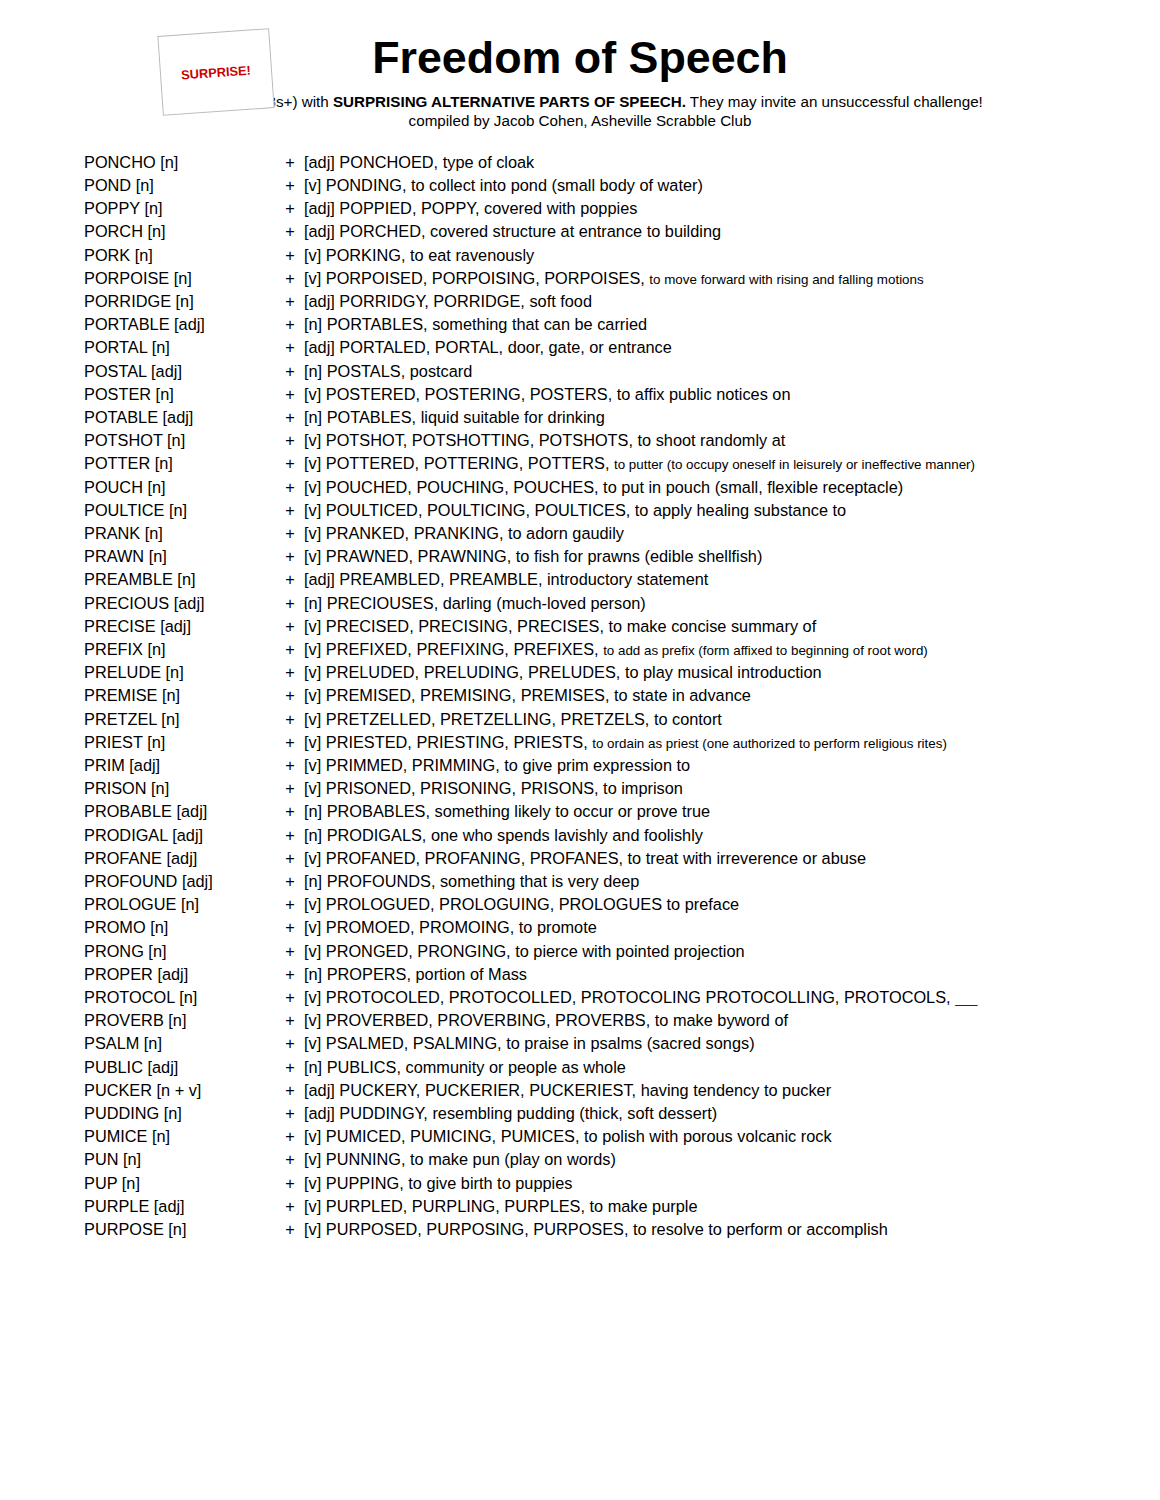SURPRISE!
Freedom of Speech
Bingos (7s & 8s+) with SURPRISING ALTERNATIVE PARTS OF SPEECH. They may invite an unsuccessful challenge!
compiled by Jacob Cohen, Asheville Scrabble Club
| PONCHO [n] | + | [adj] PONCHOED, type of cloak |
| POND [n] | + | [v] PONDING, to collect into pond (small body of water) |
| POPPY [n] | + | [adj] POPPIED, POPPY, covered with poppies |
| PORCH [n] | + | [adj] PORCHED, covered structure at entrance to building |
| PORK [n] | + | [v] PORKING, to eat ravenously |
| PORPOISE [n] | + | [v] PORPOISED, PORPOISING, PORPOISES, to move forward with rising and falling motions |
| PORRIDGE [n] | + | [adj] PORRIDGY, PORRIDGE, soft food |
| PORTABLE [adj] | + | [n] PORTABLES, something that can be carried |
| PORTAL [n] | + | [adj] PORTALED, PORTAL, door, gate, or entrance |
| POSTAL [adj] | + | [n] POSTALS, postcard |
| POSTER [n] | + | [v] POSTERED, POSTERING, POSTERS, to affix public notices on |
| POTABLE [adj] | + | [n] POTABLES, liquid suitable for drinking |
| POTSHOT [n] | + | [v] POTSHOT, POTSHOTTING, POTSHOTS, to shoot randomly at |
| POTTER [n] | + | [v] POTTERED, POTTERING, POTTERS, to putter (to occupy oneself in leisurely or ineffective manner) |
| POUCH [n] | + | [v] POUCHED, POUCHING, POUCHES, to put in pouch (small, flexible receptacle) |
| POULTICE [n] | + | [v] POULTICED, POULTICING, POULTICES, to apply healing substance to |
| PRANK [n] | + | [v] PRANKED, PRANKING, to adorn gaudily |
| PRAWN [n] | + | [v] PRAWNED, PRAWNING, to fish for prawns (edible shellfish) |
| PREAMBLE [n] | + | [adj] PREAMBLED, PREAMBLE, introductory statement |
| PRECIOUS [adj] | + | [n] PRECIOUSES, darling (much-loved person) |
| PRECISE [adj] | + | [v] PRECISED, PRECISING, PRECISES, to make concise summary of |
| PREFIX [n] | + | [v] PREFIXED, PREFIXING, PREFIXES, to add as prefix (form affixed to beginning of root word) |
| PRELUDE [n] | + | [v] PRELUDED, PRELUDING, PRELUDES, to play musical introduction |
| PREMISE [n] | + | [v] PREMISED, PREMISING, PREMISES, to state in advance |
| PRETZEL [n] | + | [v] PRETZELLED, PRETZELLING, PRETZELS, to contort |
| PRIEST [n] | + | [v] PRIESTED, PRIESTING, PRIESTS, to ordain as priest (one authorized to perform religious rites) |
| PRIM [adj] | + | [v] PRIMMED, PRIMMING, to give prim expression to |
| PRISON [n] | + | [v] PRISONED, PRISONING, PRISONS, to imprison |
| PROBABLE [adj] | + | [n] PROBABLES, something likely to occur or prove true |
| PRODIGAL [adj] | + | [n] PRODIGALS, one who spends lavishly and foolishly |
| PROFANE [adj] | + | [v] PROFANED, PROFANING, PROFANES, to treat with irreverence or abuse |
| PROFOUND [adj] | + | [n] PROFOUNDS, something that is very deep |
| PROLOGUE [n] | + | [v] PROLOGUED, PROLOGUING, PROLOGUES to preface |
| PROMO [n] | + | [v] PROMOED, PROMOING, to promote |
| PRONG [n] | + | [v] PRONGED, PRONGING, to pierce with pointed projection |
| PROPER [adj] | + | [n] PROPERS, portion of Mass |
| PROTOCOL [n] | + | [v] PROTOCOLED, PROTOCOLLED, PROTOCOLING PROTOCOLLING, PROTOCOLS, ___ |
| PROVERB [n] | + | [v] PROVERBED, PROVERBING, PROVERBS, to make byword of |
| PSALM [n] | + | [v] PSALMED, PSALMING, to praise in psalms (sacred songs) |
| PUBLIC [adj] | + | [n] PUBLICS, community or people as whole |
| PUCKER [n + v] | + | [adj] PUCKERY, PUCKERIER, PUCKERIEST, having tendency to pucker |
| PUDDING [n] | + | [adj] PUDDINGY, resembling pudding (thick, soft dessert) |
| PUMICE [n] | + | [v] PUMICED, PUMICING, PUMICES, to polish with porous volcanic rock |
| PUN [n] | + | [v] PUNNING, to make pun (play on words) |
| PUP [n] | + | [v] PUPPING, to give birth to puppies |
| PURPLE [adj] | + | [v] PURPLED, PURPLING, PURPLES, to make purple |
| PURPOSE [n] | + | [v] PURPOSED, PURPOSING, PURPOSES, to resolve to perform or accomplish |